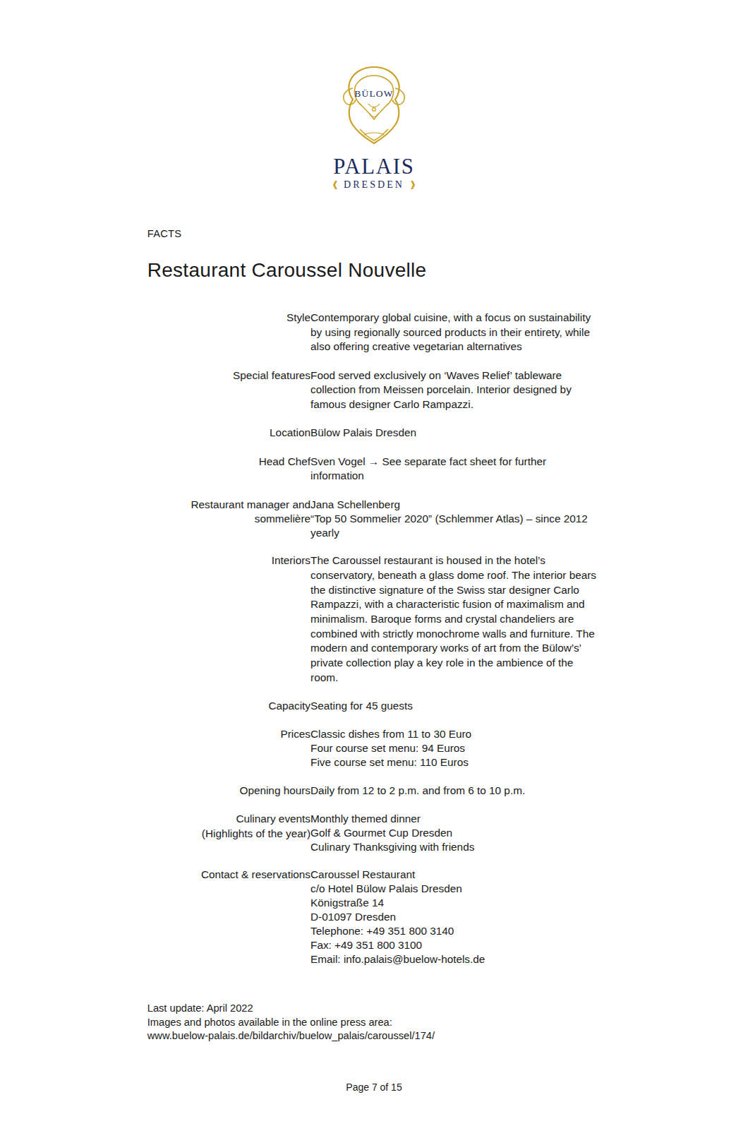BÜLOW
PALAIS
❰ DRESDEN ❱
FACTS
Restaurant Caroussel Nouvelle
| Style | Contemporary global cuisine, with a focus on sustainability by using regionally sourced products in their entirety, while also offering creative vegetarian alternatives |
| Special features | Food served exclusively on ‘Waves Relief’ tableware collection from Meissen porcelain. Interior designed by famous designer Carlo Rampazzi. |
| Location | Bülow Palais Dresden |
| Head Chef | Sven Vogel → See separate fact sheet for further information |
| Restaurant manager and sommelière | Jana Schellenberg “Top 50 Sommelier 2020” (Schlemmer Atlas) – since 2012 yearly |
| Interiors | The Caroussel restaurant is housed in the hotel’s conservatory, beneath a glass dome roof. The interior bears the distinctive signature of the Swiss star designer Carlo Rampazzi, with a characteristic fusion of maximalism and minimalism. Baroque forms and crystal chandeliers are combined with strictly monochrome walls and furniture. The modern and contemporary works of art from the Bülow’s’ private collection play a key role in the ambience of the room. |
| Capacity | Seating for 45 guests |
| Prices | Classic dishes from 11 to 30 Euro Four course set menu: 94 Euros Five course set menu: 110 Euros |
| Opening hours | Daily from 12 to 2 p.m. and from 6 to 10 p.m. |
| Culinary events (Highlights of the year) | Monthly themed dinner Golf & Gourmet Cup Dresden Culinary Thanksgiving with friends |
| Contact & reservations | Caroussel Restaurant c/o Hotel Bülow Palais Dresden Königstraße 14 D-01097 Dresden Telephone: +49 351 800 3140 Fax: +49 351 800 3100 Email: info.palais@buelow-hotels.de |
Last update: April 2022
Images and photos available in the online press area:
www.buelow-palais.de/bildarchiv/buelow_palais/caroussel/174/
Page 7 of 15